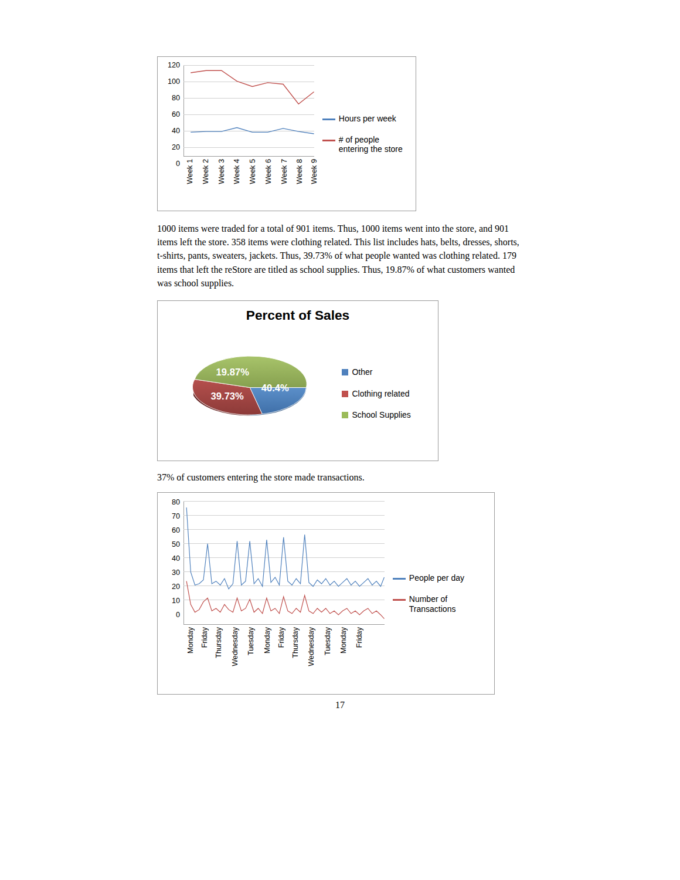120 100 80 60 40 20 0
Week 1 Week 2 Week 3 Week 4 Week 5 Week 6 Week 7 Week 8 Week 9
Hours per week
# of people entering the store
1000 items were traded for a total of 901 items. Thus, 1000 items went into the store, and 901 items left the store. 358 items were clothing related. This list includes hats, belts, dresses, shorts, t-shirts, pants, sweaters, jackets. Thus, 39.73% of what people wanted was clothing related. 179 items that left the reStore are titled as school supplies. Thus, 19.87% of what customers wanted was school supplies.
Percent of Sales
40.4% 39.73% 19.87%
Other
Clothing related
School Supplies
37% of customers entering the store made transactions.
80 70 60 50 40 30 20 10 0
Monday Friday Thursday Wednesday Tuesday Monday Friday Thursday Wednesday Tuesday Monday Friday
People per day
Number of Transactions
17